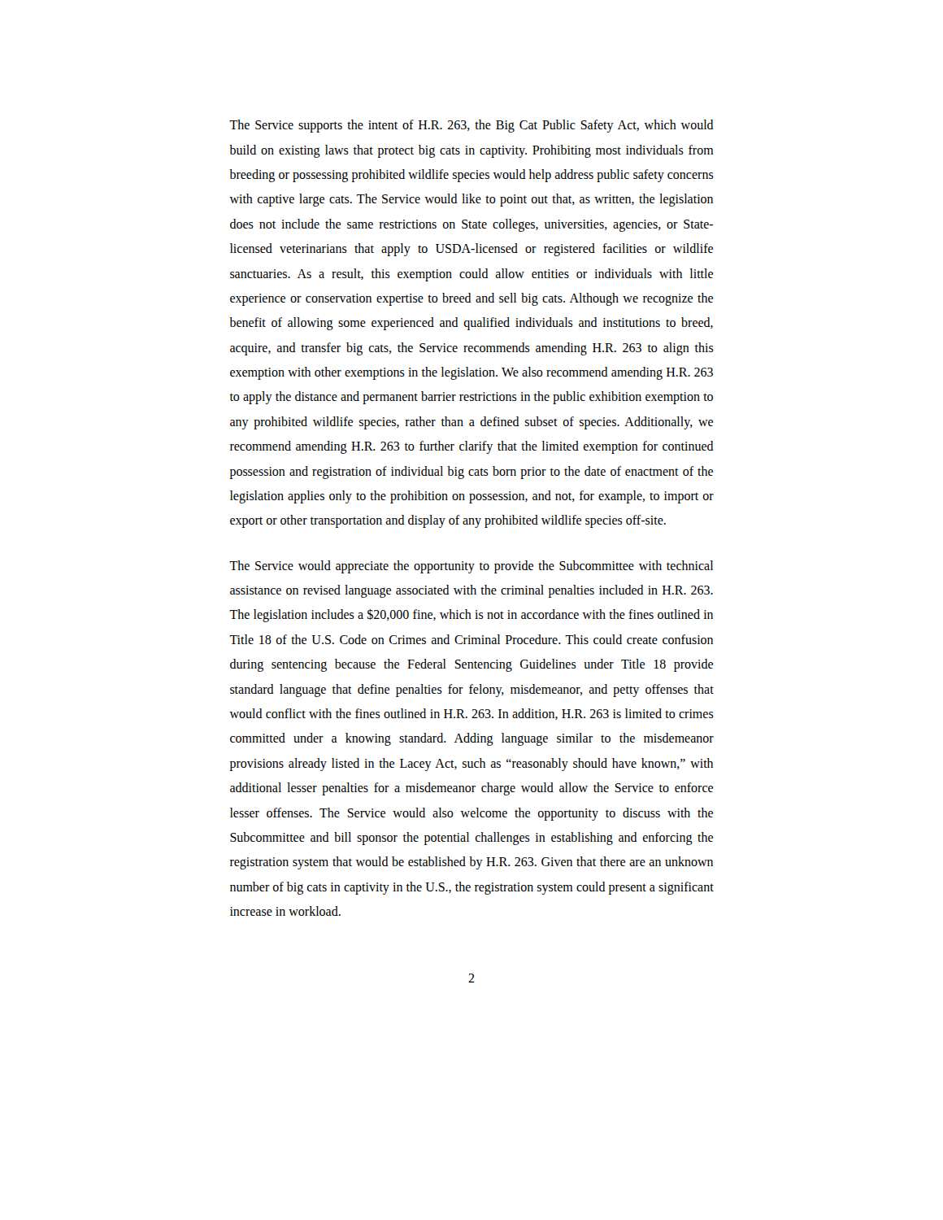The Service supports the intent of H.R. 263, the Big Cat Public Safety Act, which would build on existing laws that protect big cats in captivity. Prohibiting most individuals from breeding or possessing prohibited wildlife species would help address public safety concerns with captive large cats. The Service would like to point out that, as written, the legislation does not include the same restrictions on State colleges, universities, agencies, or State-licensed veterinarians that apply to USDA-licensed or registered facilities or wildlife sanctuaries. As a result, this exemption could allow entities or individuals with little experience or conservation expertise to breed and sell big cats. Although we recognize the benefit of allowing some experienced and qualified individuals and institutions to breed, acquire, and transfer big cats, the Service recommends amending H.R. 263 to align this exemption with other exemptions in the legislation. We also recommend amending H.R. 263 to apply the distance and permanent barrier restrictions in the public exhibition exemption to any prohibited wildlife species, rather than a defined subset of species. Additionally, we recommend amending H.R. 263 to further clarify that the limited exemption for continued possession and registration of individual big cats born prior to the date of enactment of the legislation applies only to the prohibition on possession, and not, for example, to import or export or other transportation and display of any prohibited wildlife species off-site.
The Service would appreciate the opportunity to provide the Subcommittee with technical assistance on revised language associated with the criminal penalties included in H.R. 263. The legislation includes a $20,000 fine, which is not in accordance with the fines outlined in Title 18 of the U.S. Code on Crimes and Criminal Procedure. This could create confusion during sentencing because the Federal Sentencing Guidelines under Title 18 provide standard language that define penalties for felony, misdemeanor, and petty offenses that would conflict with the fines outlined in H.R. 263. In addition, H.R. 263 is limited to crimes committed under a knowing standard. Adding language similar to the misdemeanor provisions already listed in the Lacey Act, such as “reasonably should have known,” with additional lesser penalties for a misdemeanor charge would allow the Service to enforce lesser offenses. The Service would also welcome the opportunity to discuss with the Subcommittee and bill sponsor the potential challenges in establishing and enforcing the registration system that would be established by H.R. 263. Given that there are an unknown number of big cats in captivity in the U.S., the registration system could present a significant increase in workload.
2